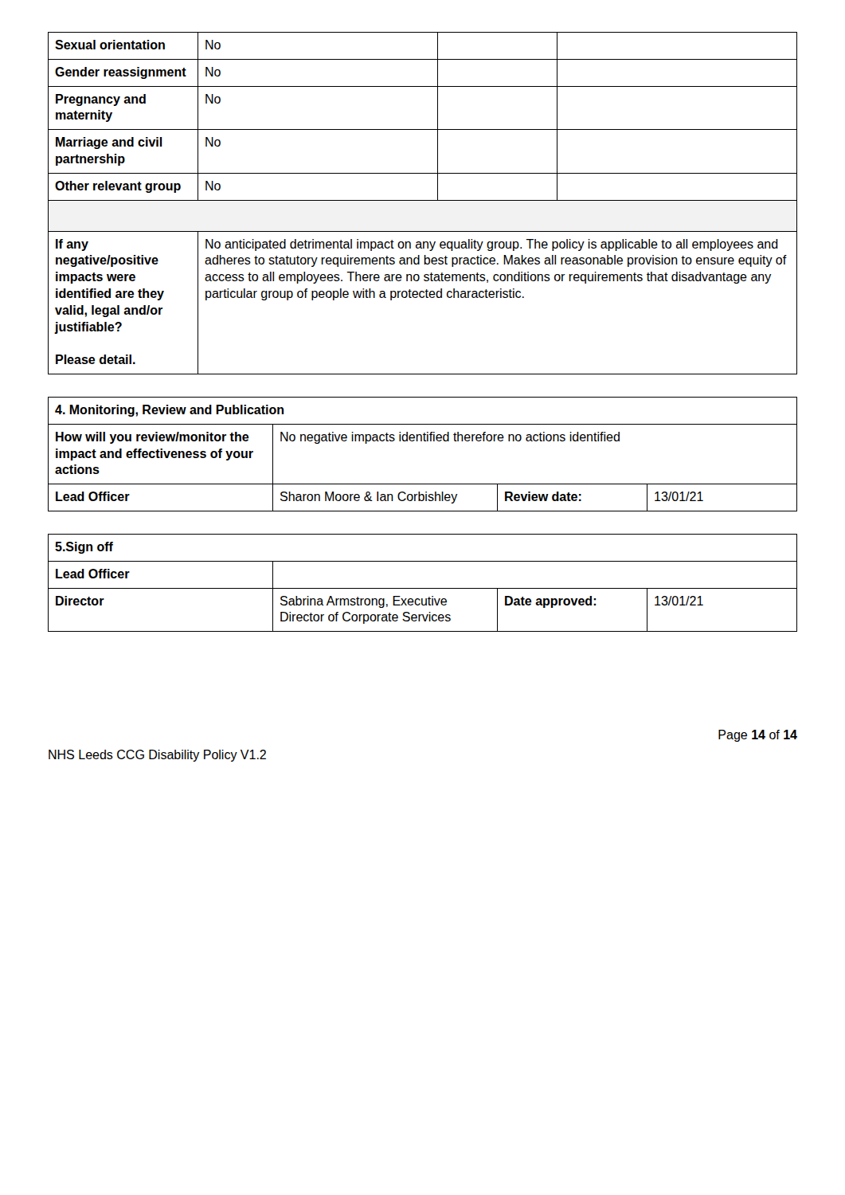| Sexual orientation | No | | |
| Gender reassignment | No | | |
| Pregnancy and maternity | No | | |
| Marriage and civil partnership | No | | |
| Other relevant group | No | | |
| If any negative/positive impacts were identified are they valid, legal and/or justifiable? Please detail. | No anticipated detrimental impact on any equality group. The policy is applicable to all employees and adheres to statutory requirements and best practice. Makes all reasonable provision to ensure equity of access to all employees. There are no statements, conditions or requirements that disadvantage any particular group of people with a protected characteristic. |
| 4. Monitoring, Review and Publication |
| How will you review/monitor the impact and effectiveness of your actions | No negative impacts identified therefore no actions identified |
| Lead Officer | Sharon Moore & Ian Corbishley | Review date: | 13/01/21 |
| 5.Sign off |
| Lead Officer | |
| Director | Sabrina Armstrong, Executive Director of Corporate Services | Date approved: | 13/01/21 |
Page 14 of 14
NHS Leeds CCG Disability Policy V1.2